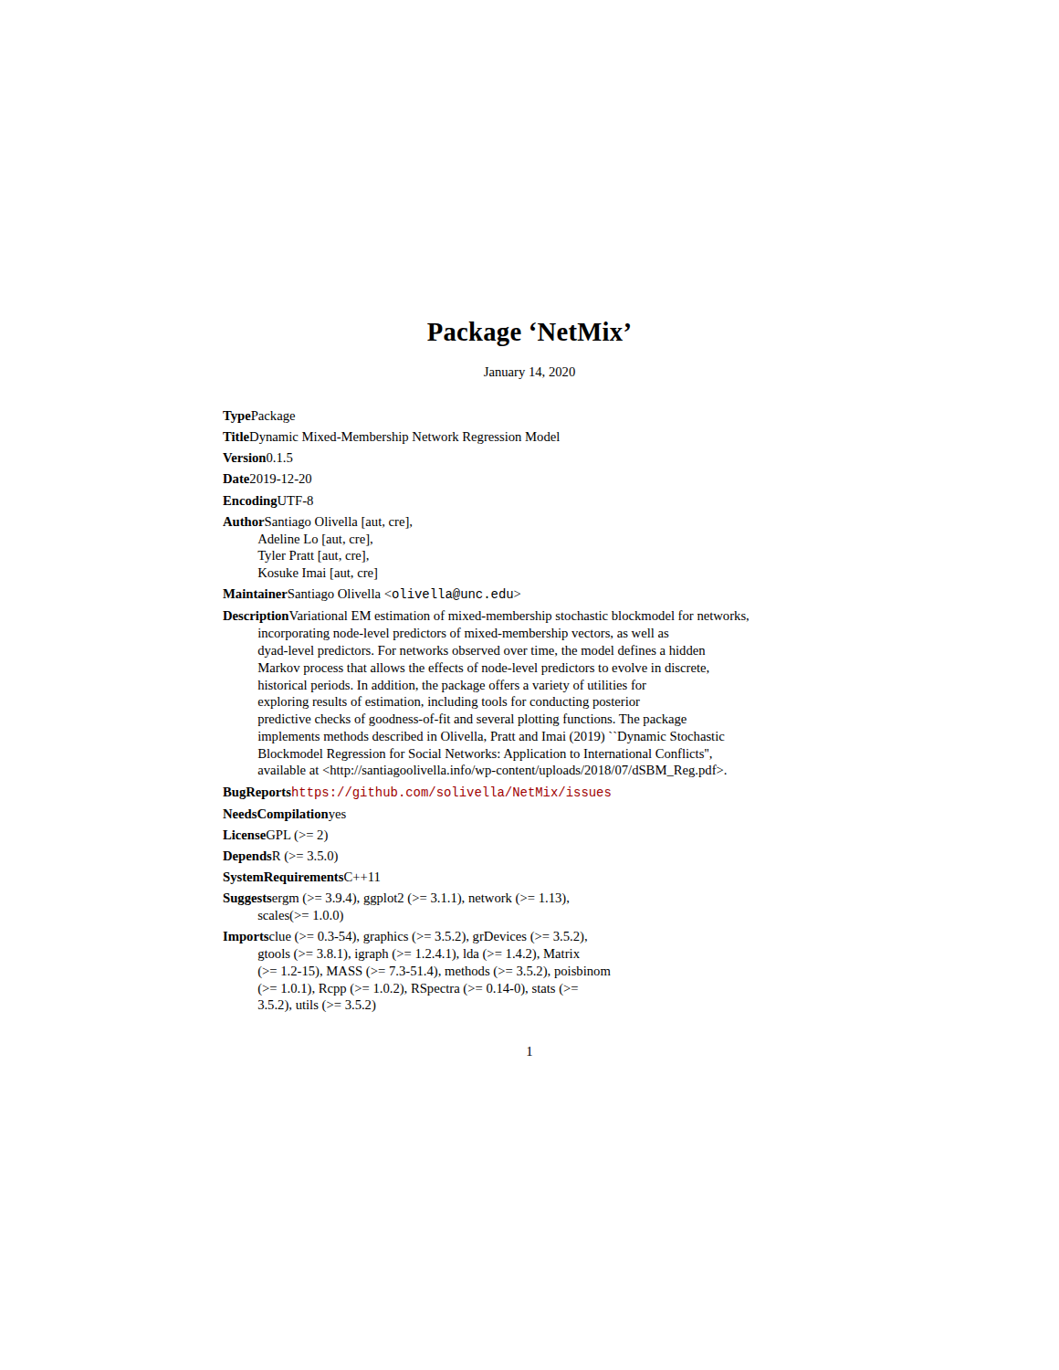Package ‘NetMix’
January 14, 2020
Type
Package
Title
Dynamic Mixed-Membership Network Regression Model
Version
0.1.5
Date
2019-12-20
Encoding
UTF-8
Author
Santiago Olivella [aut, cre],
Adeline Lo [aut, cre],
Tyler Pratt [aut, cre],
Kosuke Imai [aut, cre]
Maintainer
Santiago Olivella <olivella@unc.edu>
Description
Variational EM estimation of mixed-membership stochastic blockmodel for networks,
incorporating node-level predictors of mixed-membership vectors, as well as
dyad-level predictors. For networks observed over time, the model defines a hidden
Markov process that allows the effects of node-level predictors to evolve in discrete,
historical periods. In addition, the package offers a variety of utilities for
exploring results of estimation, including tools for conducting posterior
predictive checks of goodness-of-fit and several plotting functions. The package
implements methods described in Olivella, Pratt and Imai (2019) ``Dynamic Stochastic
Blockmodel Regression for Social Networks: Application to International Conflicts'',
available at <http://santiagoolivella.info/wp-content/uploads/2018/07/dSBM_Reg.pdf>.
BugReports
https://github.com/solivella/NetMix/issues
NeedsCompilation
yes
License
GPL (>= 2)
Depends
R (>= 3.5.0)
SystemRequirements
C++11
Suggests
ergm (>= 3.9.4), ggplot2 (>= 3.1.1), network (>= 1.13),
scales(>= 1.0.0)
Imports
clue (>= 0.3-54), graphics (>= 3.5.2), grDevices (>= 3.5.2),
gtools (>= 3.8.1), igraph (>= 1.2.4.1), lda (>= 1.4.2), Matrix
(>= 1.2-15), MASS (>= 7.3-51.4), methods (>= 3.5.2), poisbinom
(>= 1.0.1), Rcpp (>= 1.0.2), RSpectra (>= 0.14-0), stats (>=
3.5.2), utils (>= 3.5.2)
1